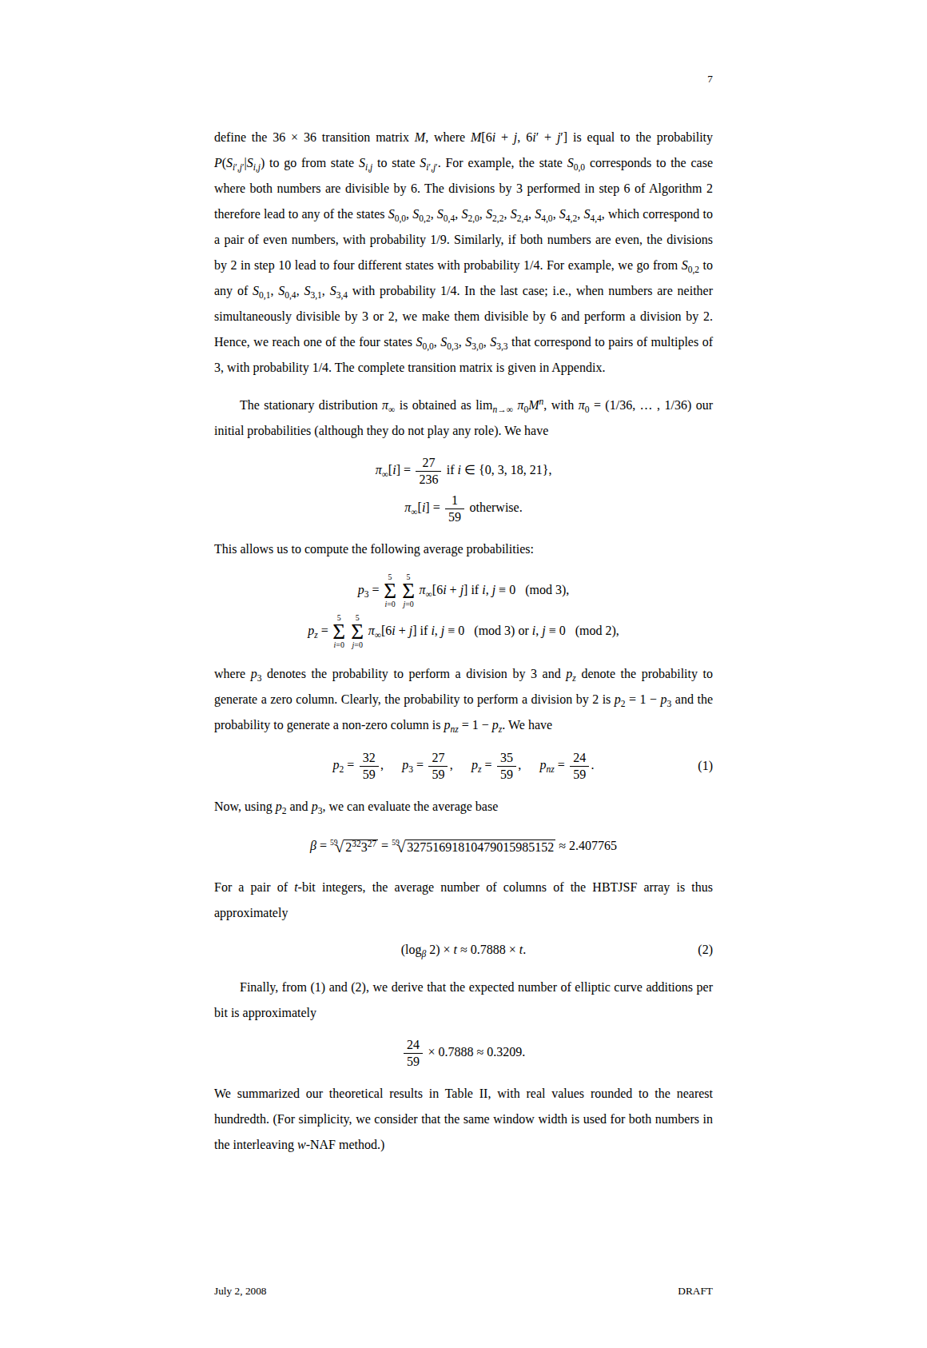7
define the 36 × 36 transition matrix M, where M[6i + j, 6i′ + j′] is equal to the probability P(Si′,j′|Si,j) to go from state Si,j to state Si′,j′. For example, the state S0,0 corresponds to the case where both numbers are divisible by 6. The divisions by 3 performed in step 6 of Algorithm 2 therefore lead to any of the states S0,0, S0,2, S0,4, S2,0, S2,2, S2,4, S4,0, S4,2, S4,4, which correspond to a pair of even numbers, with probability 1/9. Similarly, if both numbers are even, the divisions by 2 in step 10 lead to four different states with probability 1/4. For example, we go from S0,2 to any of S0,1, S0,4, S3,1, S3,4 with probability 1/4. In the last case; i.e., when numbers are neither simultaneously divisible by 3 or 2, we make them divisible by 6 and perform a division by 2. Hence, we reach one of the four states S0,0, S0,3, S3,0, S3,3 that correspond to pairs of multiples of 3, with probability 1/4. The complete transition matrix is given in Appendix.
The stationary distribution π∞ is obtained as limn→∞ π0Mn, with π0 = (1/36, … , 1/36) our initial probabilities (although they do not play any role). We have
π∞[i] = 27236 if i ∈ {0, 3, 18, 21},
π∞[i] = 159 otherwise.
This allows us to compute the following average probabilities:
p3 = 5 Σi=0 5 Σj=0 π∞[6i + j] if i, j ≡ 0 (mod 3),
pz = 5 Σi=0 5 Σj=0 π∞[6i + j] if i, j ≡ 0 (mod 3) or i, j ≡ 0 (mod 2),
where p3 denotes the probability to perform a division by 3 and pz denote the probability to generate a zero column. Clearly, the probability to perform a division by 2 is p2 = 1 − p3 and the probability to generate a non-zero column is pnz = 1 − pz. We have
p2 = 3259, p3 = 2759, pz = 3559, pnz = 2459. (1)
Now, using p2 and p3, we can evaluate the average base
β = 59√232327 = 59√32751691810479015985152 ≈ 2.407765
For a pair of t-bit integers, the average number of columns of the HBTJSF array is thus approximately
(logβ 2) × t ≈ 0.7888 × t. (2)
Finally, from (1) and (2), we derive that the expected number of elliptic curve additions per bit is approximately
2459 × 0.7888 ≈ 0.3209.
We summarized our theoretical results in Table II, with real values rounded to the nearest hundredth. (For simplicity, we consider that the same window width is used for both numbers in the interleaving w-NAF method.)
July 2, 2008 DRAFT